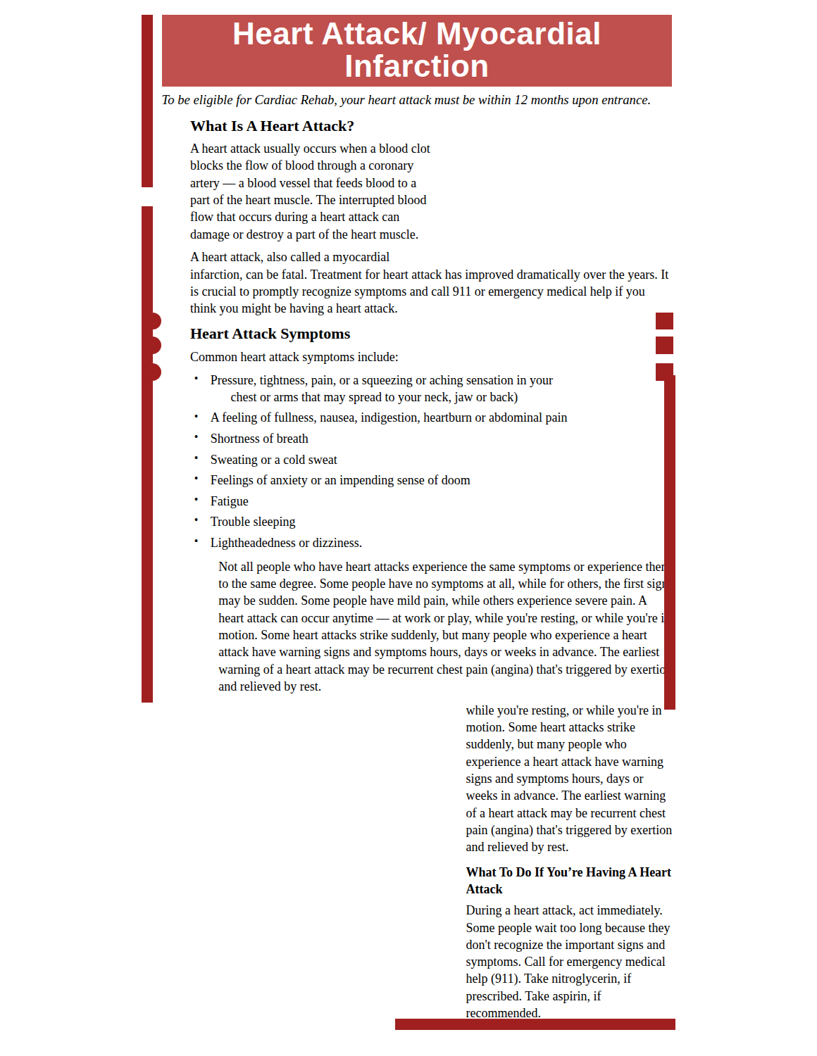Heart Attack/ Myocardial Infarction
To be eligible for Cardiac Rehab, your heart attack must be within 12 months upon entrance.
What Is A Heart Attack?
A heart attack usually occurs when a blood clot blocks the flow of blood through a coronary artery — a blood vessel that feeds blood to a part of the heart muscle. The interrupted blood flow that occurs during a heart attack can damage or destroy a part of the heart muscle.
A heart attack, also called a myocardial infarction, can be fatal. Treatment for heart attack has improved dramatically over the years. It is crucial to promptly recognize symptoms and call 911 or emergency medical help if you think you might be having a heart attack.
Heart Attack Symptoms
Common heart attack symptoms include:
Pressure, tightness, pain, or a squeezing or aching sensation in your chest or arms that may spread to your neck, jaw or back)
A feeling of fullness, nausea, indigestion, heartburn or abdominal pain
Shortness of breath
Sweating or a cold sweat
Feelings of anxiety or an impending sense of doom
Fatigue
Trouble sleeping
Lightheadedness or dizziness.
Not all people who have heart attacks experience the same symptoms or experience them to the same degree. Some people have no symptoms at all, while for others, the first sign may be sudden. Some people have mild pain, while others experience severe pain. A heart attack can occur anytime — at work or play, while you're resting, or while you're in motion. Some heart attacks strike suddenly, but many people who experience a heart attack have warning signs and symptoms hours, days or weeks in advance. The earliest warning of a heart attack may be recurrent chest pain (angina) that's triggered by exertion and relieved by rest.
while you're resting, or while you're in motion. Some heart attacks strike suddenly, but many people who experience a heart attack have warning signs and symptoms hours, days or weeks in advance. The earliest warning of a heart attack may be recurrent chest pain (angina) that's triggered by exertion and relieved by rest.
What To Do If You’re Having A Heart Attack
During a heart attack, act immediately. Some people wait too long because they don't recognize the important signs and symptoms. Call for emergency medical help (911). Take nitroglycerin, if prescribed. Take aspirin, if recommended.